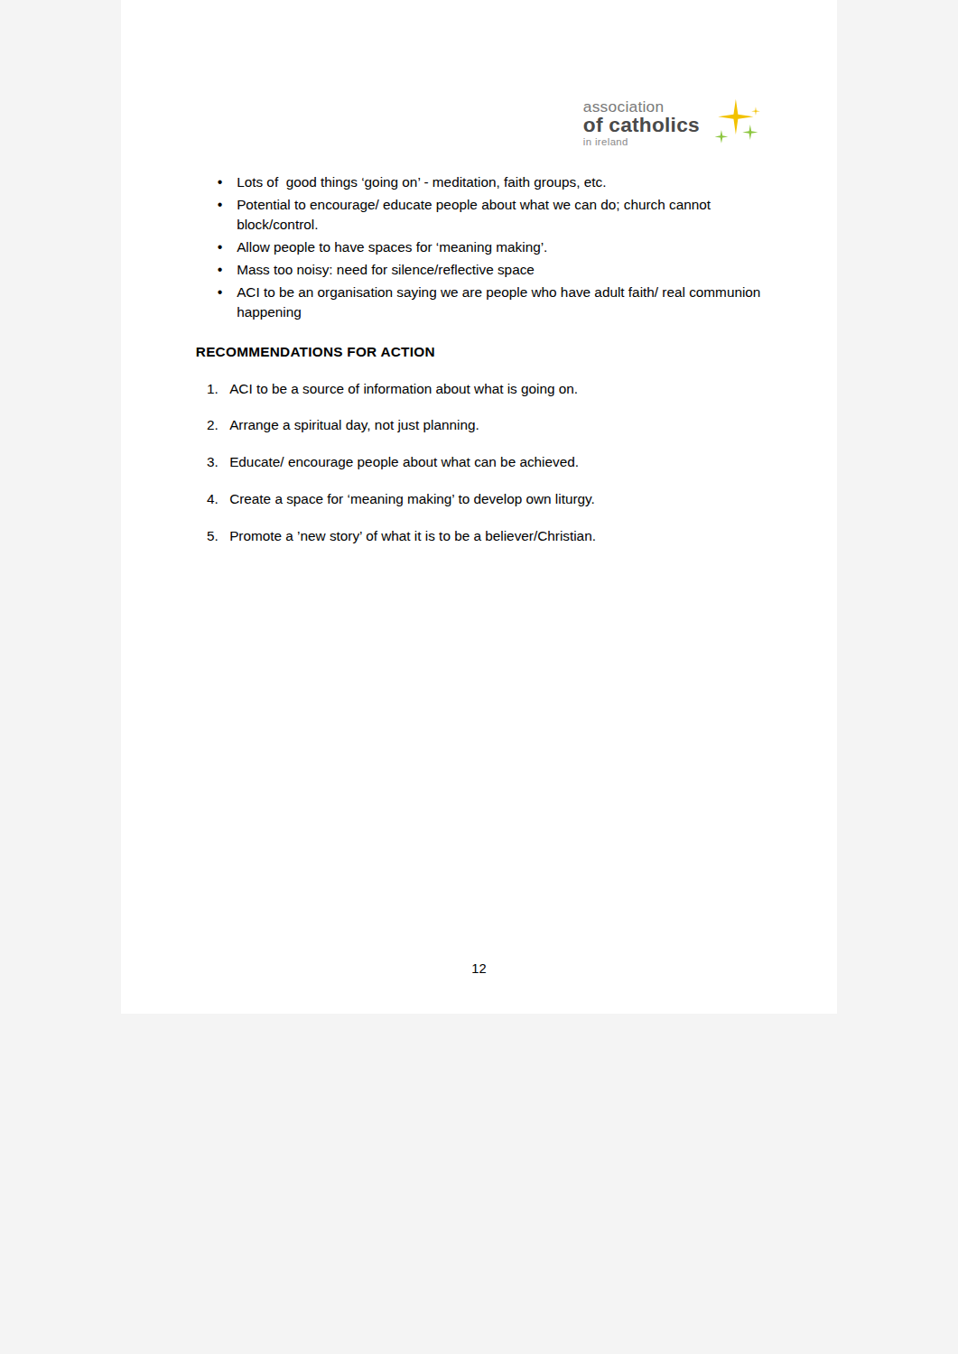association of catholics in ireland
Lots of good things ‘going on’ - meditation, faith groups, etc.
Potential to encourage/ educate people about what we can do; church cannot block/control.
Allow people to have spaces for ‘meaning making’.
Mass too noisy: need for silence/reflective space
ACI to be an organisation saying we are people who have adult faith/ real communion happening
RECOMMENDATIONS FOR ACTION
ACI to be a source of information about what is going on.
Arrange a spiritual day, not just planning.
Educate/ encourage people about what can be achieved.
Create a space for ‘meaning making’ to develop own liturgy.
Promote a ’new story’ of what it is to be a believer/Christian.
12